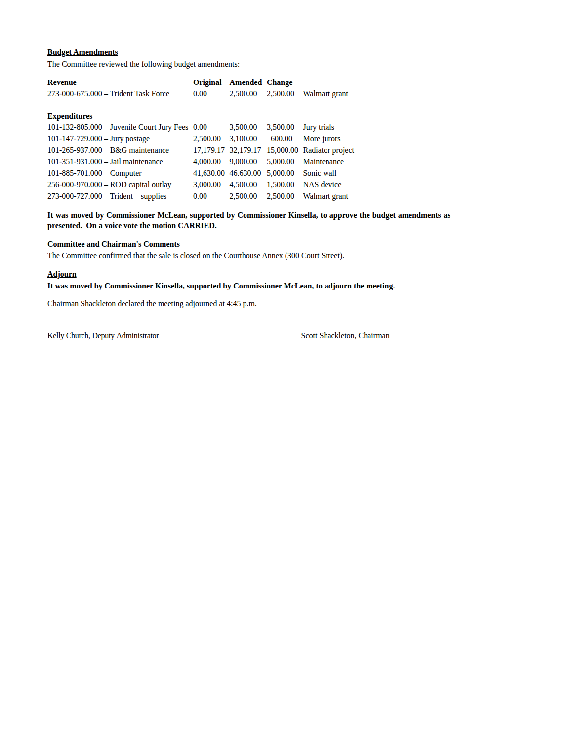Budget Amendments
The Committee reviewed the following budget amendments:
| Revenue | Original | Amended | Change | |
| 273-000-675.000 – Trident Task Force | 0.00 | 2,500.00 | 2,500.00 | Walmart grant |
| Expenditures | | | | |
| 101-132-805.000 – Juvenile Court Jury Fees | 0.00 | 3,500.00 | 3,500.00 | Jury trials |
| 101-147-729.000 – Jury postage | 2,500.00 | 3,100.00 | 600.00 | More jurors |
| 101-265-937.000 – B&G maintenance | 17,179.17 | 32,179.17 | 15,000.00 | Radiator project |
| 101-351-931.000 – Jail maintenance | 4,000.00 | 9,000.00 | 5,000.00 | Maintenance |
| 101-885-701.000 – Computer | 41,630.00 | 46.630.00 | 5,000.00 | Sonic wall |
| 256-000-970.000 – ROD capital outlay | 3,000.00 | 4,500.00 | 1,500.00 | NAS device |
| 273-000-727.000 – Trident – supplies | 0.00 | 2,500.00 | 2,500.00 | Walmart grant |
It was moved by Commissioner McLean, supported by Commissioner Kinsella, to approve the budget amendments as presented. On a voice vote the motion CARRIED.
Committee and Chairman's Comments
The Committee confirmed that the sale is closed on the Courthouse Annex (300 Court Street).
Adjourn
It was moved by Commissioner Kinsella, supported by Commissioner McLean, to adjourn the meeting.
Chairman Shackleton declared the meeting adjourned at 4:45 p.m.
| Kelly Church, Deputy Administrator | Scott Shackleton, Chairman |